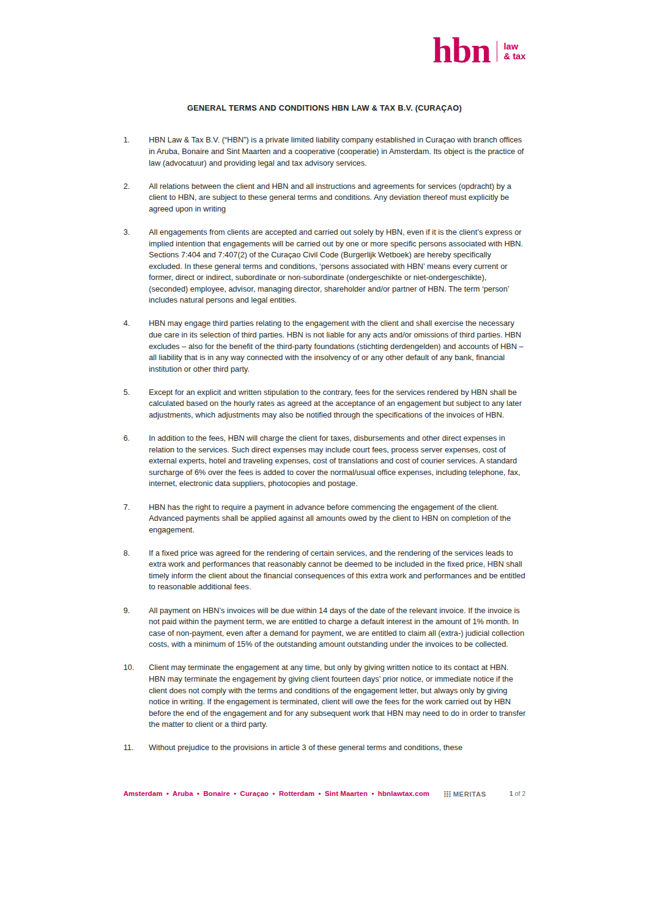hbn law
& tax
General Terms and Conditions HBN Law & Tax B.V. (Curaçao)
HBN Law & Tax B.V. (“HBN”) is a private limited liability company established in Curaçao with branch offices in Aruba, Bonaire and Sint Maarten and a cooperative (cooperatie) in Amsterdam. Its object is the practice of law (advocatuur) and providing legal and tax advisory services.
All relations between the client and HBN and all instructions and agreements for services (opdracht) by a client to HBN, are subject to these general terms and conditions. Any deviation thereof must explicitly be agreed upon in writing
All engagements from clients are accepted and carried out solely by HBN, even if it is the client’s express or implied intention that engagements will be carried out by one or more specific persons associated with HBN. Sections 7:404 and 7:407(2) of the Curaçao Civil Code (Burgerlijk Wetboek) are hereby specifically excluded. In these general terms and conditions, ‘persons associated with HBN’ means every current or former, direct or indirect, subordinate or non-subordinate (ondergeschikte or niet-ondergeschikte), (seconded) employee, advisor, managing director, shareholder and/or partner of HBN. The term ‘person’ includes natural persons and legal entities.
HBN may engage third parties relating to the engagement with the client and shall exercise the necessary due care in its selection of third parties. HBN is not liable for any acts and/or omissions of third parties. HBN excludes – also for the benefit of the third-party foundations (stichting derdengelden) and accounts of HBN – all liability that is in any way connected with the insolvency of or any other default of any bank, financial institution or other third party.
Except for an explicit and written stipulation to the contrary, fees for the services rendered by HBN shall be calculated based on the hourly rates as agreed at the acceptance of an engagement but subject to any later adjustments, which adjustments may also be notified through the specifications of the invoices of HBN.
In addition to the fees, HBN will charge the client for taxes, disbursements and other direct expenses in relation to the services. Such direct expenses may include court fees, process server expenses, cost of external experts, hotel and traveling expenses, cost of translations and cost of courier services. A standard surcharge of 6% over the fees is added to cover the normal/usual office expenses, including telephone, fax, internet, electronic data suppliers, photocopies and postage.
HBN has the right to require a payment in advance before commencing the engagement of the client. Advanced payments shall be applied against all amounts owed by the client to HBN on completion of the engagement.
If a fixed price was agreed for the rendering of certain services, and the rendering of the services leads to extra work and performances that reasonably cannot be deemed to be included in the fixed price, HBN shall timely inform the client about the financial consequences of this extra work and performances and be entitled to reasonable additional fees.
All payment on HBN’s invoices will be due within 14 days of the date of the relevant invoice. If the invoice is not paid within the payment term, we are entitled to charge a default interest in the amount of 1% month. In case of non-payment, even after a demand for payment, we are entitled to claim all (extra-) judicial collection costs, with a minimum of 15% of the outstanding amount outstanding under the invoices to be collected.
Client may terminate the engagement at any time, but only by giving written notice to its contact at HBN. HBN may terminate the engagement by giving client fourteen days’ prior notice, or immediate notice if the client does not comply with the terms and conditions of the engagement letter, but always only by giving notice in writing. If the engagement is terminated, client will owe the fees for the work carried out by HBN before the end of the engagement and for any subsequent work that HBN may need to do in order to transfer the matter to client or a third party.
Without prejudice to the provisions in article 3 of these general terms and conditions, these
Amsterdam • Aruba • Bonaire • Curaçao • Rotterdam • Sint Maarten • hbnlawtax.com
⁝⁝⁝ MERITAS
1 of 2